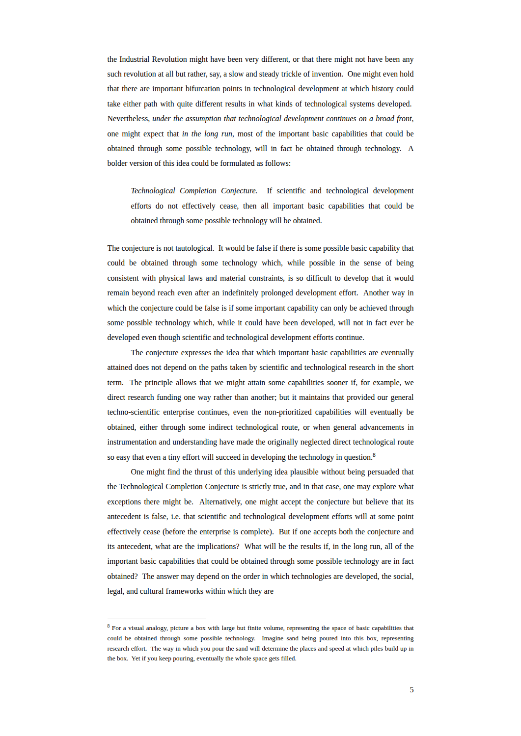the Industrial Revolution might have been very different, or that there might not have been any such revolution at all but rather, say, a slow and steady trickle of invention. One might even hold that there are important bifurcation points in technological development at which history could take either path with quite different results in what kinds of technological systems developed. Nevertheless, under the assumption that technological development continues on a broad front, one might expect that in the long run, most of the important basic capabilities that could be obtained through some possible technology, will in fact be obtained through technology. A bolder version of this idea could be formulated as follows:
Technological Completion Conjecture. If scientific and technological development efforts do not effectively cease, then all important basic capabilities that could be obtained through some possible technology will be obtained.
The conjecture is not tautological. It would be false if there is some possible basic capability that could be obtained through some technology which, while possible in the sense of being consistent with physical laws and material constraints, is so difficult to develop that it would remain beyond reach even after an indefinitely prolonged development effort. Another way in which the conjecture could be false is if some important capability can only be achieved through some possible technology which, while it could have been developed, will not in fact ever be developed even though scientific and technological development efforts continue.
The conjecture expresses the idea that which important basic capabilities are eventually attained does not depend on the paths taken by scientific and technological research in the short term. The principle allows that we might attain some capabilities sooner if, for example, we direct research funding one way rather than another; but it maintains that provided our general techno-scientific enterprise continues, even the non-prioritized capabilities will eventually be obtained, either through some indirect technological route, or when general advancements in instrumentation and understanding have made the originally neglected direct technological route so easy that even a tiny effort will succeed in developing the technology in question.8
One might find the thrust of this underlying idea plausible without being persuaded that the Technological Completion Conjecture is strictly true, and in that case, one may explore what exceptions there might be. Alternatively, one might accept the conjecture but believe that its antecedent is false, i.e. that scientific and technological development efforts will at some point effectively cease (before the enterprise is complete). But if one accepts both the conjecture and its antecedent, what are the implications? What will be the results if, in the long run, all of the important basic capabilities that could be obtained through some possible technology are in fact obtained? The answer may depend on the order in which technologies are developed, the social, legal, and cultural frameworks within which they are
8 For a visual analogy, picture a box with large but finite volume, representing the space of basic capabilities that could be obtained through some possible technology. Imagine sand being poured into this box, representing research effort. The way in which you pour the sand will determine the places and speed at which piles build up in the box. Yet if you keep pouring, eventually the whole space gets filled.
5